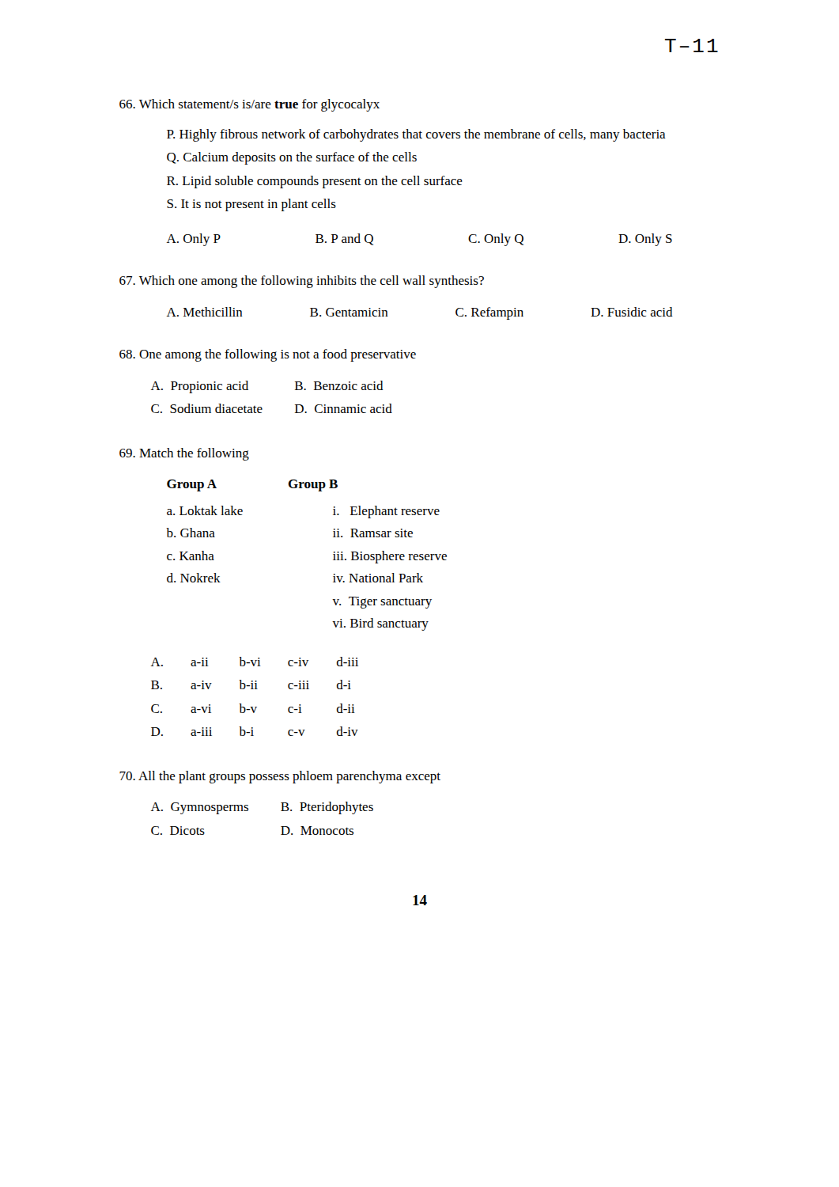T–11
66. Which statement/s is/are true for glycocalyx
P. Highly fibrous network of carbohydrates that covers the membrane of cells, many bacteria
Q. Calcium deposits on the surface of the cells
R. Lipid soluble compounds present on the cell surface
S. It is not present in plant cells
A. Only P B. P and Q C. Only Q D. Only S
67. Which one among the following inhibits the cell wall synthesis?
A. Methicillin B. Gentamicin C. Refampin D. Fusidic acid
68. One among the following is not a food preservative
| A. Propionic acid | B. Benzoic acid |
| C. Sodium diacetate | D. Cinnamic acid |
69. Match the following
Group A Group B
a. Loktak lake
b. Ghana
c. Kanha
d. Nokrek
i. Elephant reserve
ii. Ramsar site
iii. Biosphere reserve
iv. National Park
v. Tiger sanctuary
vi. Bird sanctuary
| A. | a-ii | b-vi | c-iv | d-iii |
| B. | a-iv | b-ii | c-iii | d-i |
| C. | a-vi | b-v | c-i | d-ii |
| D. | a-iii | b-i | c-v | d-iv |
70. All the plant groups possess phloem parenchyma except
| A. Gymnosperms | B. Pteridophytes |
| C. Dicots | D. Monocots |
14